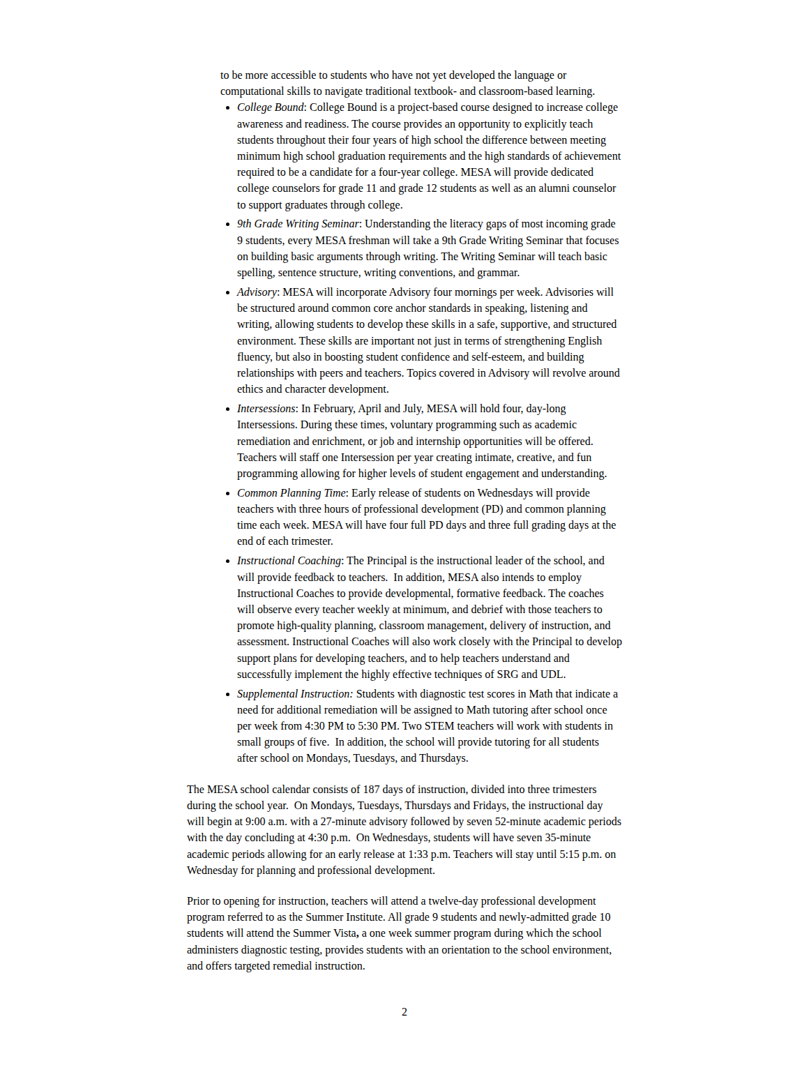to be more accessible to students who have not yet developed the language or computational skills to navigate traditional textbook- and classroom-based learning.
College Bound: College Bound is a project-based course designed to increase college awareness and readiness. The course provides an opportunity to explicitly teach students throughout their four years of high school the difference between meeting minimum high school graduation requirements and the high standards of achievement required to be a candidate for a four-year college. MESA will provide dedicated college counselors for grade 11 and grade 12 students as well as an alumni counselor to support graduates through college.
9th Grade Writing Seminar: Understanding the literacy gaps of most incoming grade 9 students, every MESA freshman will take a 9th Grade Writing Seminar that focuses on building basic arguments through writing. The Writing Seminar will teach basic spelling, sentence structure, writing conventions, and grammar.
Advisory: MESA will incorporate Advisory four mornings per week. Advisories will be structured around common core anchor standards in speaking, listening and writing, allowing students to develop these skills in a safe, supportive, and structured environment. These skills are important not just in terms of strengthening English fluency, but also in boosting student confidence and self-esteem, and building relationships with peers and teachers. Topics covered in Advisory will revolve around ethics and character development.
Intersessions: In February, April and July, MESA will hold four, day-long Intersessions. During these times, voluntary programming such as academic remediation and enrichment, or job and internship opportunities will be offered. Teachers will staff one Intersession per year creating intimate, creative, and fun programming allowing for higher levels of student engagement and understanding.
Common Planning Time: Early release of students on Wednesdays will provide teachers with three hours of professional development (PD) and common planning time each week. MESA will have four full PD days and three full grading days at the end of each trimester.
Instructional Coaching: The Principal is the instructional leader of the school, and will provide feedback to teachers. In addition, MESA also intends to employ Instructional Coaches to provide developmental, formative feedback. The coaches will observe every teacher weekly at minimum, and debrief with those teachers to promote high-quality planning, classroom management, delivery of instruction, and assessment. Instructional Coaches will also work closely with the Principal to develop support plans for developing teachers, and to help teachers understand and successfully implement the highly effective techniques of SRG and UDL.
Supplemental Instruction: Students with diagnostic test scores in Math that indicate a need for additional remediation will be assigned to Math tutoring after school once per week from 4:30 PM to 5:30 PM. Two STEM teachers will work with students in small groups of five. In addition, the school will provide tutoring for all students after school on Mondays, Tuesdays, and Thursdays.
The MESA school calendar consists of 187 days of instruction, divided into three trimesters during the school year. On Mondays, Tuesdays, Thursdays and Fridays, the instructional day will begin at 9:00 a.m. with a 27-minute advisory followed by seven 52-minute academic periods with the day concluding at 4:30 p.m. On Wednesdays, students will have seven 35-minute academic periods allowing for an early release at 1:33 p.m. Teachers will stay until 5:15 p.m. on Wednesday for planning and professional development.
Prior to opening for instruction, teachers will attend a twelve-day professional development program referred to as the Summer Institute. All grade 9 students and newly-admitted grade 10 students will attend the Summer Vista, a one week summer program during which the school administers diagnostic testing, provides students with an orientation to the school environment, and offers targeted remedial instruction.
2